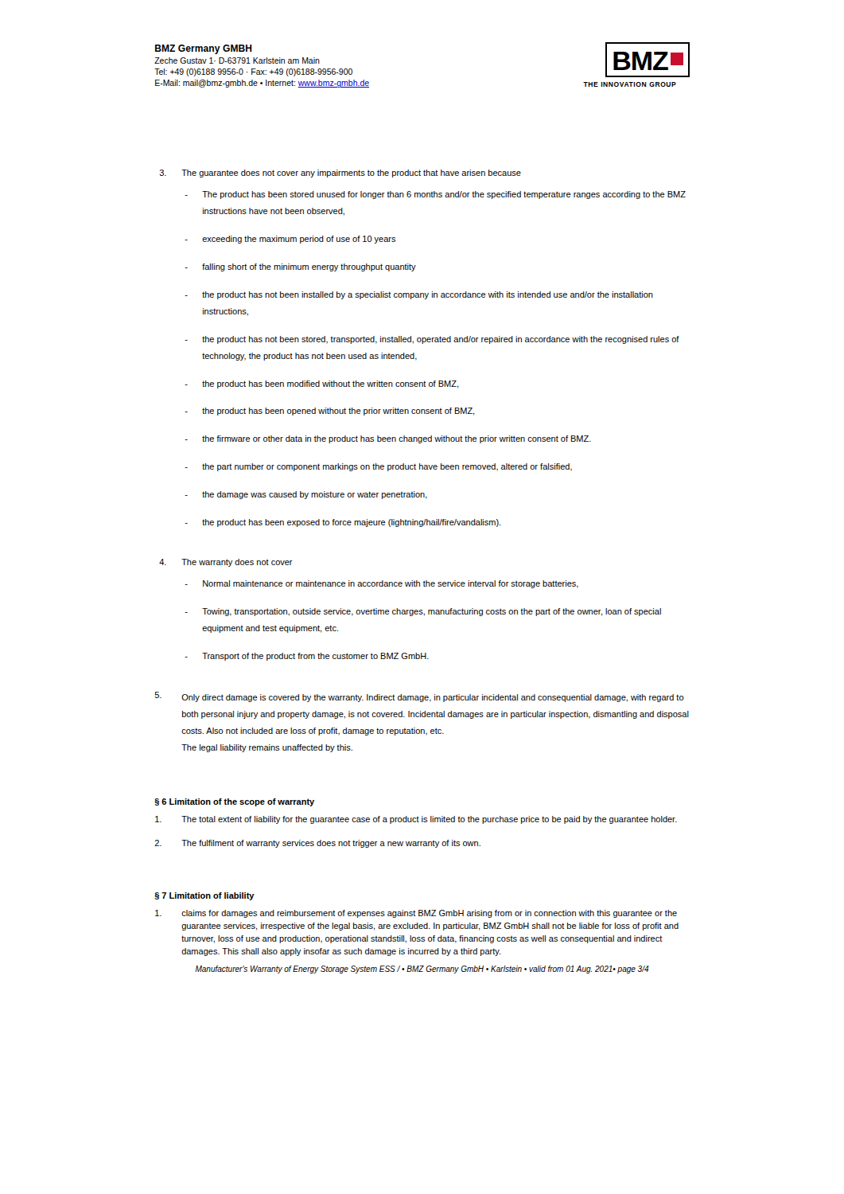BMZ Germany GMBH
Zeche Gustav 1· D-63791 Karlstein am Main
Tel: +49 (0)6188 9956-0 · Fax: +49 (0)6188-9956-900
E-Mail: mail@bmz-gmbh.de • Internet: www.bmz-gmbh.de
BMZ
THE INNOVATION GROUP
3.
The guarantee does not cover any impairments to the product that have arisen because
The product has been stored unused for longer than 6 months and/or the specified temperature ranges according to the BMZ instructions have not been observed,
exceeding the maximum period of use of 10 years
falling short of the minimum energy throughput quantity
the product has not been installed by a specialist company in accordance with its intended use and/or the installation instructions,
the product has not been stored, transported, installed, operated and/or repaired in accordance with the recognised rules of technology, the product has not been used as intended,
the product has been modified without the written consent of BMZ,
the product has been opened without the prior written consent of BMZ,
the firmware or other data in the product has been changed without the prior written consent of BMZ.
the part number or component markings on the product have been removed, altered or falsified,
the damage was caused by moisture or water penetration,
the product has been exposed to force majeure (lightning/hail/fire/vandalism).
4.
The warranty does not cover
Normal maintenance or maintenance in accordance with the service interval for storage batteries,
Towing, transportation, outside service, overtime charges, manufacturing costs on the part of the owner, loan of special equipment and test equipment, etc.
Transport of the product from the customer to BMZ GmbH.
5.
Only direct damage is covered by the warranty. Indirect damage, in particular incidental and consequential damage, with regard to both personal injury and property damage, is not covered. Incidental damages are in particular inspection, dismantling and disposal costs. Also not included are loss of profit, damage to reputation, etc.
The legal liability remains unaffected by this.
§ 6 Limitation of the scope of warranty
1.
The total extent of liability for the guarantee case of a product is limited to the purchase price to be paid by the guarantee holder.
2.
The fulfilment of warranty services does not trigger a new warranty of its own.
§ 7 Limitation of liability
1.
claims for damages and reimbursement of expenses against BMZ GmbH arising from or in connection with this guarantee or the guarantee services, irrespective of the legal basis, are excluded. In particular, BMZ GmbH shall not be liable for loss of profit and turnover, loss of use and production, operational standstill, loss of data, financing costs as well as consequential and indirect damages. This shall also apply insofar as such damage is incurred by a third party.
Manufacturer's Warranty of Energy Storage System ESS / • BMZ Germany GmbH • Karlstein • valid from 01 Aug. 2021• page 3/4